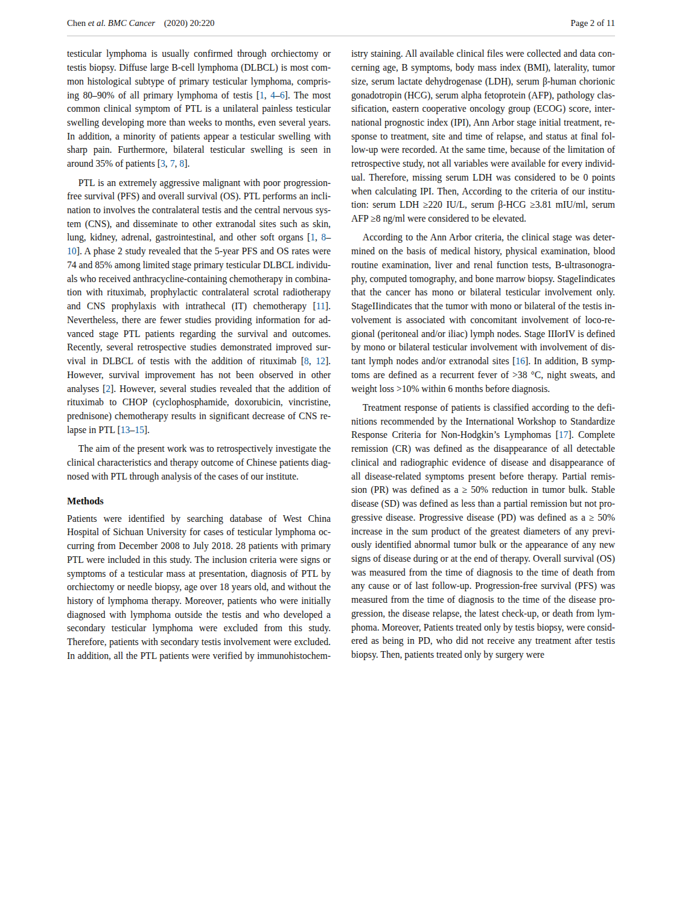Chen et al. BMC Cancer (2020) 20:220
Page 2 of 11
testicular lymphoma is usually confirmed through orchiectomy or testis biopsy. Diffuse large B-cell lymphoma (DLBCL) is most common histological subtype of primary testicular lymphoma, comprising 80–90% of all primary lymphoma of testis [1, 4–6]. The most common clinical symptom of PTL is a unilateral painless testicular swelling developing more than weeks to months, even several years. In addition, a minority of patients appear a testicular swelling with sharp pain. Furthermore, bilateral testicular swelling is seen in around 35% of patients [3, 7, 8].
PTL is an extremely aggressive malignant with poor progression-free survival (PFS) and overall survival (OS). PTL performs an inclination to involves the contralateral testis and the central nervous system (CNS), and disseminate to other extranodal sites such as skin, lung, kidney, adrenal, gastrointestinal, and other soft organs [1, 8–10]. A phase 2 study revealed that the 5-year PFS and OS rates were 74 and 85% among limited stage primary testicular DLBCL individuals who received anthracycline-containing chemotherapy in combination with rituximab, prophylactic contralateral scrotal radiotherapy and CNS prophylaxis with intrathecal (IT) chemotherapy [11]. Nevertheless, there are fewer studies providing information for advanced stage PTL patients regarding the survival and outcomes. Recently, several retrospective studies demonstrated improved survival in DLBCL of testis with the addition of rituximab [8, 12]. However, survival improvement has not been observed in other analyses [2]. However, several studies revealed that the addition of rituximab to CHOP (cyclophosphamide, doxorubicin, vincristine, prednisone) chemotherapy results in significant decrease of CNS relapse in PTL [13–15].
The aim of the present work was to retrospectively investigate the clinical characteristics and therapy outcome of Chinese patients diagnosed with PTL through analysis of the cases of our institute.
Methods
Patients were identified by searching database of West China Hospital of Sichuan University for cases of testicular lymphoma occurring from December 2008 to July 2018. 28 patients with primary PTL were included in this study. The inclusion criteria were signs or symptoms of a testicular mass at presentation, diagnosis of PTL by orchiectomy or needle biopsy, age over 18 years old, and without the history of lymphoma therapy. Moreover, patients who were initially diagnosed with lymphoma outside the testis and who developed a secondary testicular lymphoma were excluded from this study. Therefore, patients with secondary testis involvement were excluded. In addition, all the PTL patients were verified by immunohistochemistry staining. All available clinical files were collected and data concerning age, B symptoms, body mass index (BMI), laterality, tumor size, serum lactate dehydrogenase (LDH), serum β-human chorionic gonadotropin (HCG), serum alpha fetoprotein (AFP), pathology classification, eastern cooperative oncology group (ECOG) score, international prognostic index (IPI), Ann Arbor stage initial treatment, response to treatment, site and time of relapse, and status at final follow-up were recorded. At the same time, because of the limitation of retrospective study, not all variables were available for every individual. Therefore, missing serum LDH was considered to be 0 points when calculating IPI. Then, According to the criteria of our institution: serum LDH ≥220 IU/L, serum β-HCG ≥3.81 mIU/ml, serum AFP ≥8 ng/ml were considered to be elevated.
According to the Ann Arbor criteria, the clinical stage was determined on the basis of medical history, physical examination, blood routine examination, liver and renal function tests, B-ultrasonography, computed tomography, and bone marrow biopsy. StageIindicates that the cancer has mono or bilateral testicular involvement only. StageIIindicates that the tumor with mono or bilateral of the testis involvement is associated with concomitant involvement of loco-regional (peritoneal and/or iliac) lymph nodes. Stage IIIorIV is defined by mono or bilateral testicular involvement with involvement of distant lymph nodes and/or extranodal sites [16]. In addition, B symptoms are defined as a recurrent fever of >38 °C, night sweats, and weight loss >10% within 6 months before diagnosis.
Treatment response of patients is classified according to the definitions recommended by the International Workshop to Standardize Response Criteria for Non-Hodgkin’s Lymphomas [17]. Complete remission (CR) was defined as the disappearance of all detectable clinical and radiographic evidence of disease and disappearance of all disease-related symptoms present before therapy. Partial remission (PR) was defined as a ≥ 50% reduction in tumor bulk. Stable disease (SD) was defined as less than a partial remission but not progressive disease. Progressive disease (PD) was defined as a ≥ 50% increase in the sum product of the greatest diameters of any previously identified abnormal tumor bulk or the appearance of any new signs of disease during or at the end of therapy. Overall survival (OS) was measured from the time of diagnosis to the time of death from any cause or of last follow-up. Progression-free survival (PFS) was measured from the time of diagnosis to the time of the disease progression, the disease relapse, the latest check-up, or death from lymphoma. Moreover, Patients treated only by testis biopsy, were considered as being in PD, who did not receive any treatment after testis biopsy. Then, patients treated only by surgery were